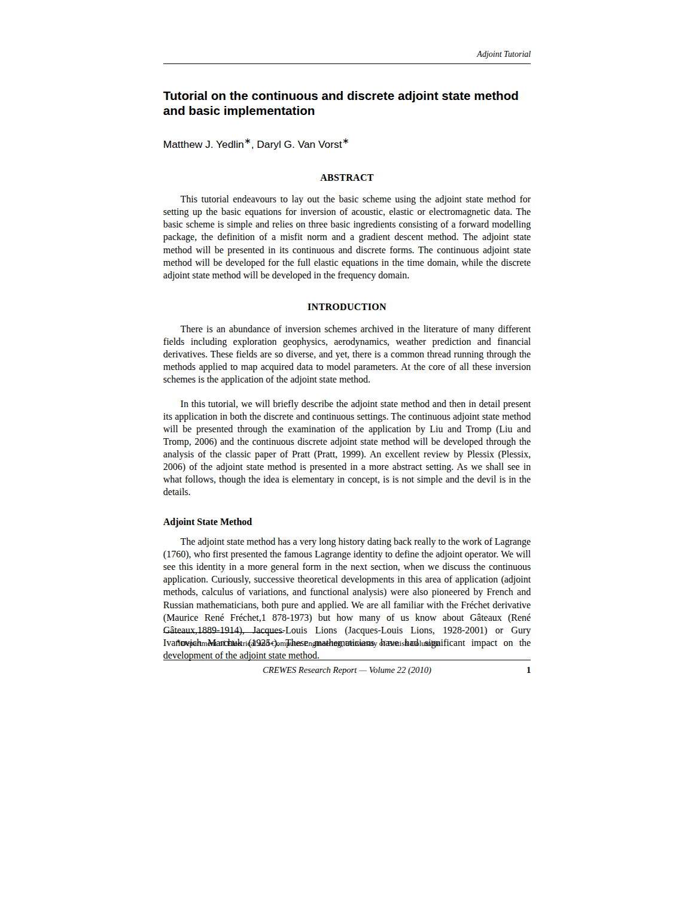Adjoint Tutorial
Tutorial on the continuous and discrete adjoint state method and basic implementation
Matthew J. Yedlin∗, Daryl G. Van Vorst∗
ABSTRACT
This tutorial endeavours to lay out the basic scheme using the adjoint state method for setting up the basic equations for inversion of acoustic, elastic or electromagnetic data. The basic scheme is simple and relies on three basic ingredients consisting of a forward modelling package, the definition of a misfit norm and a gradient descent method. The adjoint state method will be presented in its continuous and discrete forms. The continuous adjoint state method will be developed for the full elastic equations in the time domain, while the discrete adjoint state method will be developed in the frequency domain.
INTRODUCTION
There is an abundance of inversion schemes archived in the literature of many different fields including exploration geophysics, aerodynamics, weather prediction and financial derivatives. These fields are so diverse, and yet, there is a common thread running through the methods applied to map acquired data to model parameters. At the core of all these inversion schemes is the application of the adjoint state method.
In this tutorial, we will briefly describe the adjoint state method and then in detail present its application in both the discrete and continuous settings. The continuous adjoint state method will be presented through the examination of the application by Liu and Tromp (Liu and Tromp, 2006) and the continuous discrete adjoint state method will be developed through the analysis of the classic paper of Pratt (Pratt, 1999). An excellent review by Plessix (Plessix, 2006) of the adjoint state method is presented in a more abstract setting. As we shall see in what follows, though the idea is elementary in concept, is is not simple and the devil is in the details.
Adjoint State Method
The adjoint state method has a very long history dating back really to the work of Lagrange (1760), who first presented the famous Lagrange identity to define the adjoint operator. We will see this identity in a more general form in the next section, when we discuss the continuous application. Curiously, successive theoretical developments in this area of application (adjoint methods, calculus of variations, and functional analysis) were also pioneered by French and Russian mathematicians, both pure and applied. We are all familiar with the Fréchet derivative (Maurice René Fréchet,1 878-1973) but how many of us know about Gâteaux (René Gâteaux,1889-1914), Jacques-Louis Lions (Jacques-Louis Lions, 1928-2001) or Gury Ivanovich Marchuk (1925-). These mathematicians have had significant impact on the development of the adjoint state method.
∗Department of Electrical and Computer Engineering, University of British Columbia
CREWES Research Report — Volume 22 (2010) 1